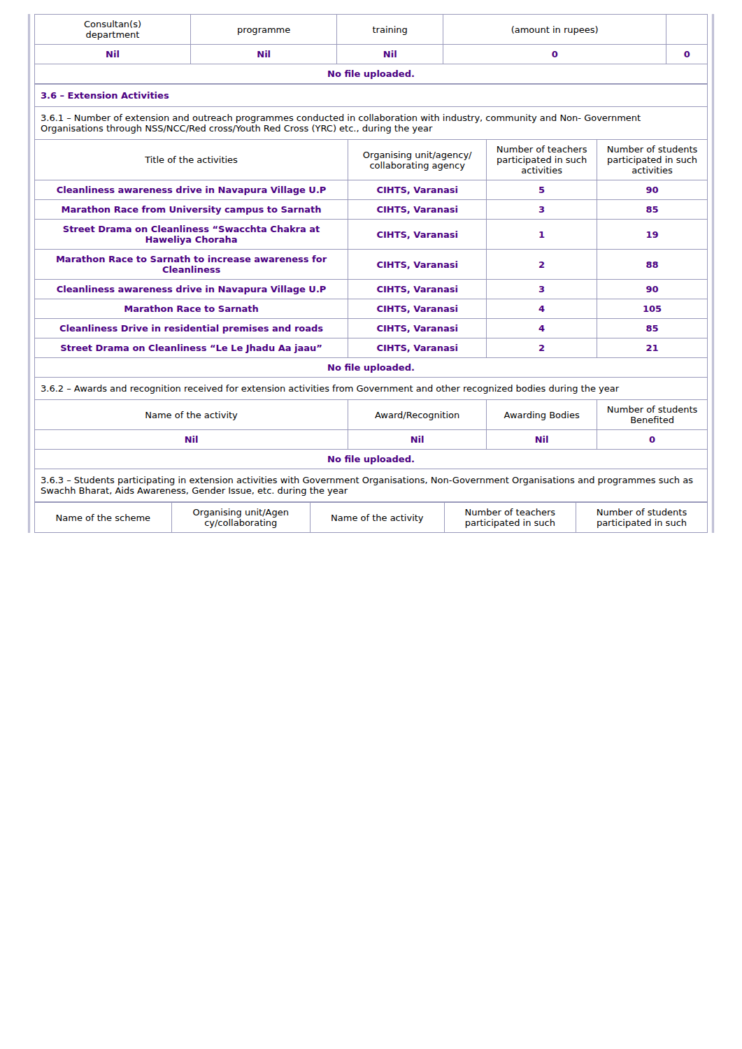| Consultan(s) department | programme | training | (amount in rupees) | |
| Nil | Nil | Nil | 0 | 0 |
| No file uploaded. |
| 3.6 – Extension Activities |
| 3.6.1 – Number of extension and outreach programmes conducted in collaboration with industry, community and Non- Government Organisations through NSS/NCC/Red cross/Youth Red Cross (YRC) etc., during the year |
| Title of the activities | Organising unit/agency/ collaborating agency | Number of teachers participated in such activities | Number of students participated in such activities |
| Cleanliness awareness drive in Navapura Village U.P | CIHTS, Varanasi | 5 | 90 |
| Marathon Race from University campus to Sarnath | CIHTS, Varanasi | 3 | 85 |
| Street Drama on Cleanliness “Swacchta Chakra at Haweliya Choraha | CIHTS, Varanasi | 1 | 19 |
| Marathon Race to Sarnath to increase awareness for Cleanliness | CIHTS, Varanasi | 2 | 88 |
| Cleanliness awareness drive in Navapura Village U.P | CIHTS, Varanasi | 3 | 90 |
| Marathon Race to Sarnath | CIHTS, Varanasi | 4 | 105 |
| Cleanliness Drive in residential premises and roads | CIHTS, Varanasi | 4 | 85 |
| Street Drama on Cleanliness “Le Le Jhadu Aa jaau” | CIHTS, Varanasi | 2 | 21 |
| No file uploaded. |
| 3.6.2 – Awards and recognition received for extension activities from Government and other recognized bodies during the year |
| Name of the activity | Award/Recognition | Awarding Bodies | Number of students Benefited |
| Nil | Nil | Nil | 0 |
| No file uploaded. |
| 3.6.3 – Students participating in extension activities with Government Organisations, Non-Government Organisations and programmes such as Swachh Bharat, Aids Awareness, Gender Issue, etc. during the year |
| Name of the scheme | Organising unit/Agen cy/collaborating | Name of the activity | Number of teachers participated in such | Number of students participated in such |